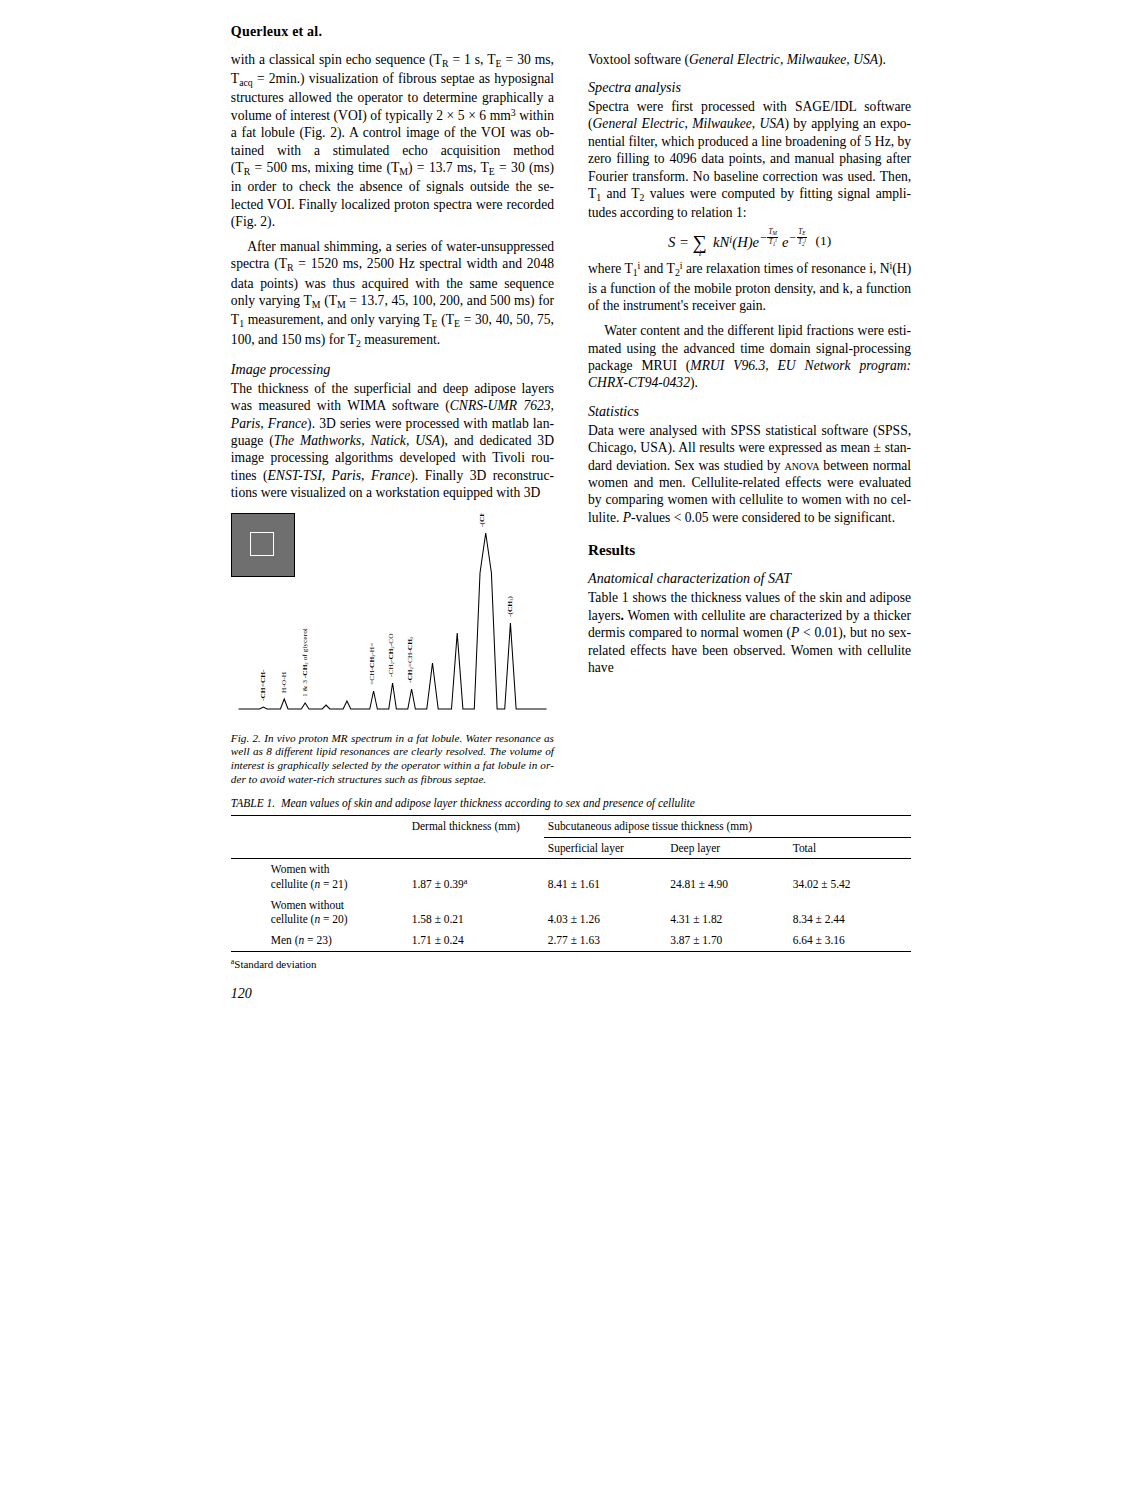Querleux et al.
with a classical spin echo sequence (TR = 1 s, TE = 30 ms, Tacq = 2min.) visualization of fibrous septae as hyposignal structures allowed the operator to determine graphically a volume of interest (VOI) of typically 2 × 5 × 6 mm3 within a fat lobule (Fig. 2). A control image of the VOI was obtained with a stimulated echo acquisition method (TR = 500 ms, mixing time (TM) = 13.7 ms, TE = 30 (ms) in order to check the absence of signals outside the selected VOI. Finally localized proton spectra were recorded (Fig. 2).
After manual shimming, a series of water-unsuppressed spectra (TR = 1520 ms, 2500 Hz spectral width and 2048 data points) was thus acquired with the same sequence only varying TM (TM = 13.7, 45, 100, 200, and 500 ms) for T1 measurement, and only varying TE (TE = 30, 40, 50, 75, 100, and 150 ms) for T2 measurement.
Image processing
The thickness of the superficial and deep adipose layers was measured with WIMA software (CNRS-UMR 7623, Paris, France). 3D series were processed with matlab language (The Mathworks, Natick, USA), and dedicated 3D image processing algorithms developed with Tivoli routines (ENST-TSI, Paris, France). Finally 3D reconstructions were visualized on a workstation equipped with 3D
-CH=CH- H-O-H 1 & 3 -CH2 of glycerol =CH-CH2-H= -CH2-CH2-CO -CH2=CH-CH2 -(CH2)n -(CH3)
Fig. 2. In vivo proton MR spectrum in a fat lobule. Water resonance as well as 8 different lipid resonances are clearly resolved. The volume of interest is graphically selected by the operator within a fat lobule in order to avoid water-rich structures such as fibrous septae.
Voxtool software (General Electric, Milwaukee, USA).
Spectra analysis
Spectra were first processed with SAGE/IDL software (General Electric, Milwaukee, USA) by applying an exponential filter, which produced a line broadening of 5 Hz, by zero filling to 4096 data points, and manual phasing after Fourier transform. No baseline correction was used. Then, T1 and T2 values were computed by fitting signal amplitudes according to relation 1:
S = ∑i kNi(H)e−TM T1 i e−TE T2 i (1)
where T1 i and T2 i are relaxation times of resonance i, Ni(H) is a function of the mobile proton density, and k, a function of the instrument's receiver gain.
Water content and the different lipid fractions were estimated using the advanced time domain signal-processing package MRUI (MRUI V96.3, EU Network program: CHRX-CT94-0432).
Statistics
Data were analysed with SPSS statistical software (SPSS, Chicago, USA). All results were expressed as mean ± standard deviation. Sex was studied by anova between normal women and men. Cellulite-related effects were evaluated by comparing women with cellulite to women with no cellulite. P-values < 0.05 were considered to be significant.
Results
Anatomical characterization of SAT
Table 1 shows the thickness values of the skin and adipose layers. Women with cellulite are characterized by a thicker dermis compared to normal women (P < 0.01), but no sex-related effects have been observed. Women with cellulite have
TABLE 1. Mean values of skin and adipose layer thickness according to sex and presence of cellulite
| | Dermal thickness (mm) | Subcutaneous adipose tissue thickness (mm) |
| --- | --- | --- |
| | | Superficial layer | Deep layer | Total |
| Women with cellulite ( n = 21) | 1.87 ± 0.39 a | 8.41 ± 1.61 | 24.81 ± 4.90 | 34.02 ± 5.42 |
| Women without cellulite ( n = 20) | 1.58 ± 0.21 | 4.03 ± 1.26 | 4.31 ± 1.82 | 8.34 ± 2.44 |
| Men ( n = 23) | 1.71 ± 0.24 | 2.77 ± 1.63 | 3.87 ± 1.70 | 6.64 ± 3.16 |
a Standard deviation
120